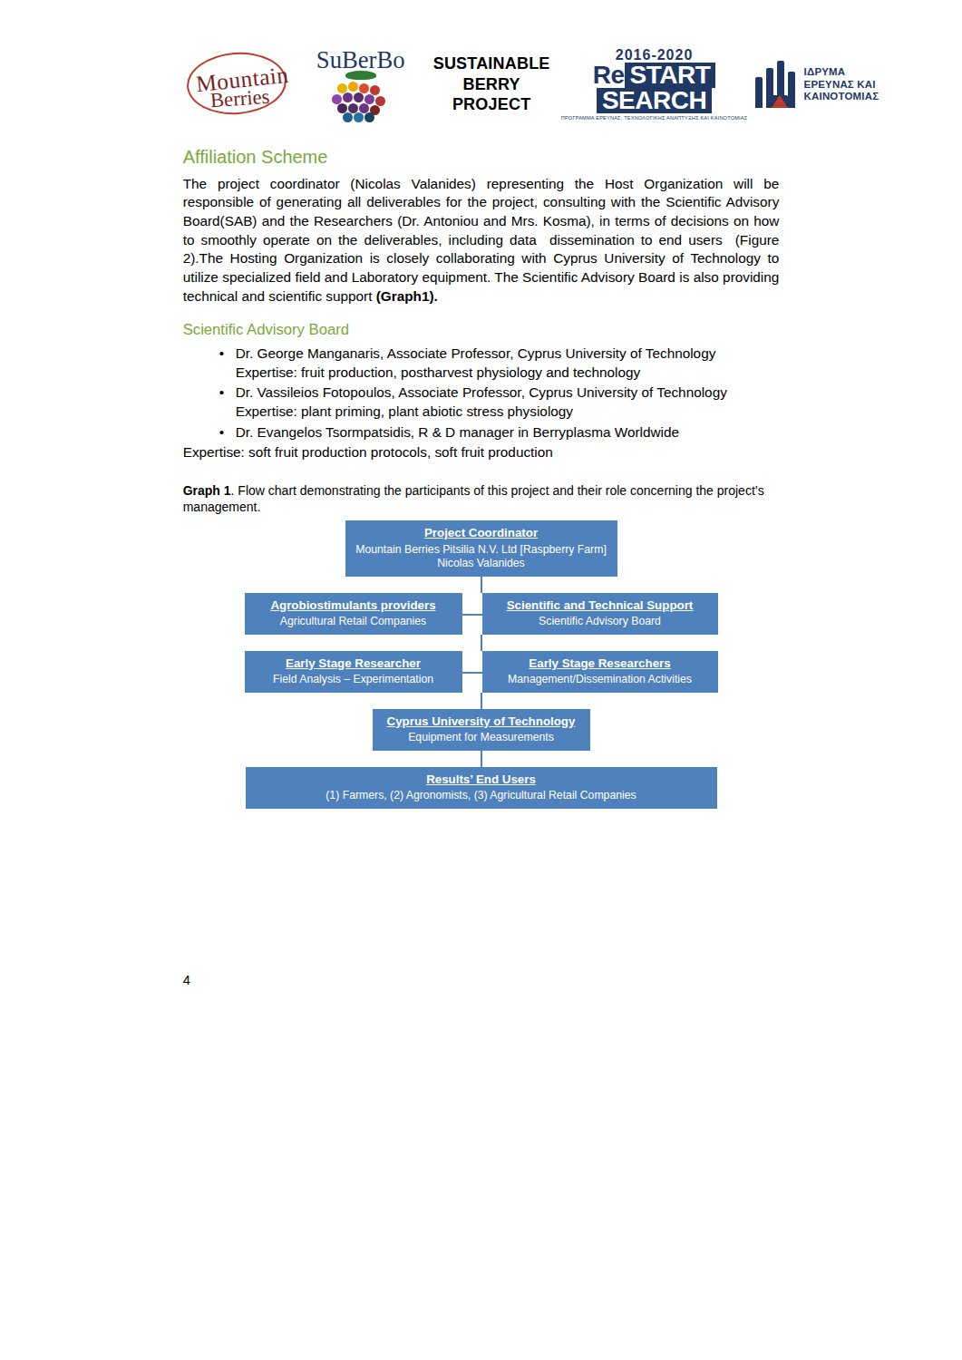Mountain
Berries
SuBerBo
SUSTAINABLE BERRY
PROJECT
2016-2020
Re START
SEARCH
ΠΡΟΓΡΑΜΜΑ ΕΡΕΥΝΑΣ, ΤΕΧΝΟΛΟΓΙΚΗΣ ΑΝΑΠΤΥΞΗΣ ΚΑΙ ΚΑΙΝΟΤΟΜΙΑΣ
ΙΔΡΥΜΑ
ΕΡΕΥΝΑΣ ΚΑΙ
ΚΑΙΝΟΤΟΜΙΑΣ
Affiliation Scheme
The project coordinator (Nicolas Valanides) representing the Host Organization will be responsible of generating all deliverables for the project, consulting with the Scientific Advisory Board(SAB) and the Researchers (Dr. Antoniou and Mrs. Kosma), in terms of decisions on how to smoothly operate on the deliverables, including data dissemination to end users (Figure 2).The Hosting Organization is closely collaborating with Cyprus University of Technology to utilize specialized field and Laboratory equipment. The Scientific Advisory Board is also providing technical and scientific support (Graph1).
Scientific Advisory Board
Dr. George Manganaris, Associate Professor, Cyprus University of Technology Expertise: fruit production, postharvest physiology and technology
Dr. Vassileios Fotopoulos, Associate Professor, Cyprus University of Technology Expertise: plant priming, plant abiotic stress physiology
Dr. Evangelos Tsormpatsidis, R & D manager in Berryplasma Worldwide
Expertise: soft fruit production protocols, soft fruit production
Graph 1. Flow chart demonstrating the participants of this project and their role concerning the project’s management.
Project Coordinator Mountain Berries Pitsilia N.V. Ltd [Raspberry Farm] Nicolas Valanides
Row 2: Agrobiostimulants providers | Scientific and Technical Support
Agrobiostimulants providers Agricultural Retail Companies
Scientific and Technical Support Scientific Advisory Board
Early Stage Researcher Field Analysis – Experimentation
Early Stage Researchers Management/Dissemination Activities
Cyprus University of Technology Equipment for Measurements
Results’ End Users (1) Farmers, (2) Agronomists, (3) Agricultural Retail Companies
4